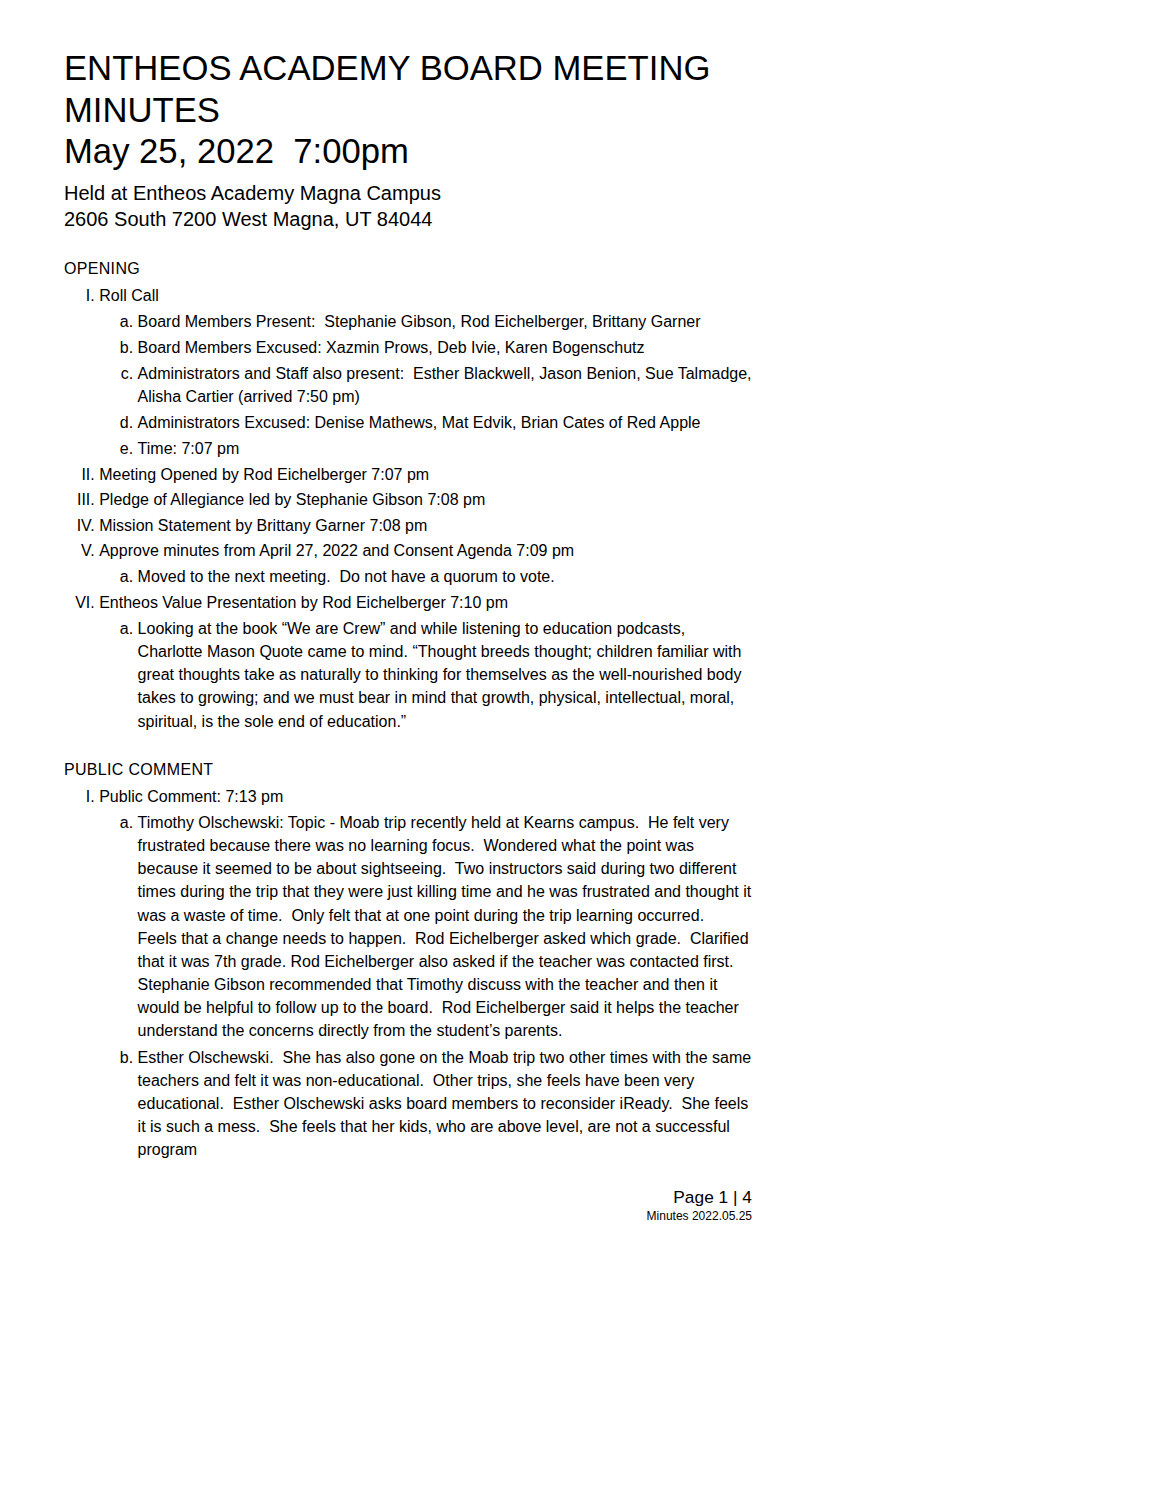ENTHEOS ACADEMY BOARD MEETING MINUTESMay 25, 2022 7:00pm
Held at Entheos Academy Magna Campus
2606 South 7200 West Magna, UT 84044
OPENING
Roll Call
Board Members Present: Stephanie Gibson, Rod Eichelberger, Brittany Garner
Board Members Excused: Xazmin Prows, Deb Ivie, Karen Bogenschutz
Administrators and Staff also present: Esther Blackwell, Jason Benion, Sue Talmadge, Alisha Cartier (arrived 7:50 pm)
Administrators Excused: Denise Mathews, Mat Edvik, Brian Cates of Red Apple
Time: 7:07 pm
Meeting Opened by Rod Eichelberger 7:07 pm
Pledge of Allegiance led by Stephanie Gibson 7:08 pm
Mission Statement by Brittany Garner 7:08 pm
Approve minutes from April 27, 2022 and Consent Agenda 7:09 pm
Moved to the next meeting. Do not have a quorum to vote.
Entheos Value Presentation by Rod Eichelberger 7:10 pm
Looking at the book “We are Crew” and while listening to education podcasts, Charlotte Mason Quote came to mind. “Thought breeds thought; children familiar with great thoughts take as naturally to thinking for themselves as the well-nourished body takes to growing; and we must bear in mind that growth, physical, intellectual, moral, spiritual, is the sole end of education.”
PUBLIC COMMENT
Public Comment: 7:13 pm
Timothy Olschewski: Topic - Moab trip recently held at Kearns campus. He felt very frustrated because there was no learning focus. Wondered what the point was because it seemed to be about sightseeing. Two instructors said during two different times during the trip that they were just killing time and he was frustrated and thought it was a waste of time. Only felt that at one point during the trip learning occurred. Feels that a change needs to happen. Rod Eichelberger asked which grade. Clarified that it was 7th grade. Rod Eichelberger also asked if the teacher was contacted first. Stephanie Gibson recommended that Timothy discuss with the teacher and then it would be helpful to follow up to the board. Rod Eichelberger said it helps the teacher understand the concerns directly from the student’s parents.
Esther Olschewski. She has also gone on the Moab trip two other times with the same teachers and felt it was non-educational. Other trips, she feels have been very educational. Esther Olschewski asks board members to reconsider iReady. She feels it is such a mess. She feels that her kids, who are above level, are not a successful program
Page 1 | 4
Minutes 2022.05.25